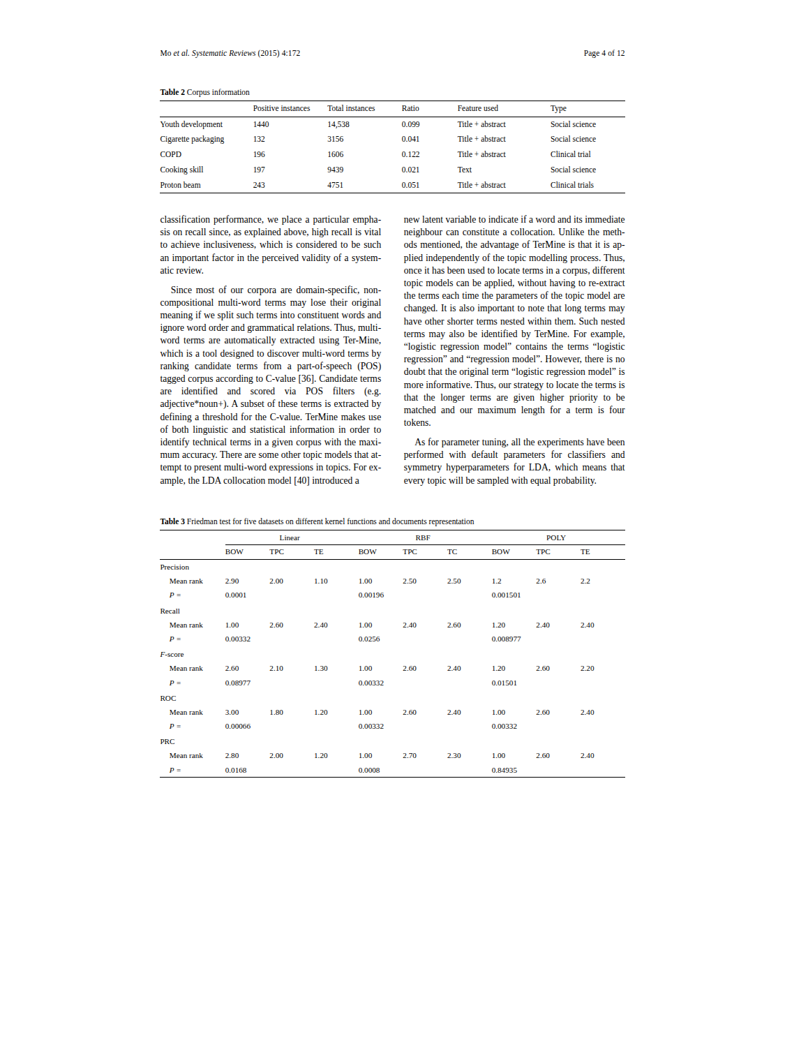Mo et al. Systematic Reviews (2015) 4:172
Page 4 of 12
Table 2 Corpus information
| | Positive instances | Total instances | Ratio | Feature used | Type |
| --- | --- | --- | --- | --- | --- |
| Youth development | 1440 | 14,538 | 0.099 | Title + abstract | Social science |
| Cigarette packaging | 132 | 3156 | 0.041 | Title + abstract | Social science |
| COPD | 196 | 1606 | 0.122 | Title + abstract | Clinical trial |
| Cooking skill | 197 | 9439 | 0.021 | Text | Social science |
| Proton beam | 243 | 4751 | 0.051 | Title + abstract | Clinical trials |
classification performance, we place a particular emphasis on recall since, as explained above, high recall is vital to achieve inclusiveness, which is considered to be such an important factor in the perceived validity of a systematic review.
Since most of our corpora are domain-specific, non-compositional multi-word terms may lose their original meaning if we split such terms into constituent words and ignore word order and grammatical relations. Thus, multi-word terms are automatically extracted using Ter-Mine, which is a tool designed to discover multi-word terms by ranking candidate terms from a part-of-speech (POS) tagged corpus according to C-value [36]. Candidate terms are identified and scored via POS filters (e.g. adjective*noun+). A subset of these terms is extracted by defining a threshold for the C-value. TerMine makes use of both linguistic and statistical information in order to identify technical terms in a given corpus with the maximum accuracy. There are some other topic models that attempt to present multi-word expressions in topics. For example, the LDA collocation model [40] introduced a
new latent variable to indicate if a word and its immediate neighbour can constitute a collocation. Unlike the methods mentioned, the advantage of TerMine is that it is applied independently of the topic modelling process. Thus, once it has been used to locate terms in a corpus, different topic models can be applied, without having to re-extract the terms each time the parameters of the topic model are changed. It is also important to note that long terms may have other shorter terms nested within them. Such nested terms may also be identified by TerMine. For example, “logistic regression model” contains the terms “logistic regression” and “regression model”. However, there is no doubt that the original term “logistic regression model” is more informative. Thus, our strategy to locate the terms is that the longer terms are given higher priority to be matched and our maximum length for a term is four tokens.
As for parameter tuning, all the experiments have been performed with default parameters for classifiers and symmetry hyperparameters for LDA, which means that every topic will be sampled with equal probability.
Table 3 Friedman test for five datasets on different kernel functions and documents representation
| | Linear | RBF | POLY |
| --- | --- | --- | --- |
| | BOW | TPC | TE | BOW | TPC | TC | BOW | TPC | TE |
| Precision | | | | | | | | | |
| Mean rank | 2.90 | 2.00 | 1.10 | 1.00 | 2.50 | 2.50 | 1.2 | 2.6 | 2.2 |
| P = | 0.0001 | 0.00196 | 0.001501 |
| Recall | | | | | | | | | |
| Mean rank | 1.00 | 2.60 | 2.40 | 1.00 | 2.40 | 2.60 | 1.20 | 2.40 | 2.40 |
| P = | 0.00332 | 0.0256 | 0.008977 |
| F -score | | | | | | | | | |
| Mean rank | 2.60 | 2.10 | 1.30 | 1.00 | 2.60 | 2.40 | 1.20 | 2.60 | 2.20 |
| P = | 0.08977 | 0.00332 | 0.01501 |
| ROC | | | | | | | | | |
| Mean rank | 3.00 | 1.80 | 1.20 | 1.00 | 2.60 | 2.40 | 1.00 | 2.60 | 2.40 |
| P = | 0.00066 | 0.00332 | 0.00332 |
| PRC | | | | | | | | | |
| Mean rank | 2.80 | 2.00 | 1.20 | 1.00 | 2.70 | 2.30 | 1.00 | 2.60 | 2.40 |
| P = | 0.0168 | 0.0008 | 0.84935 |